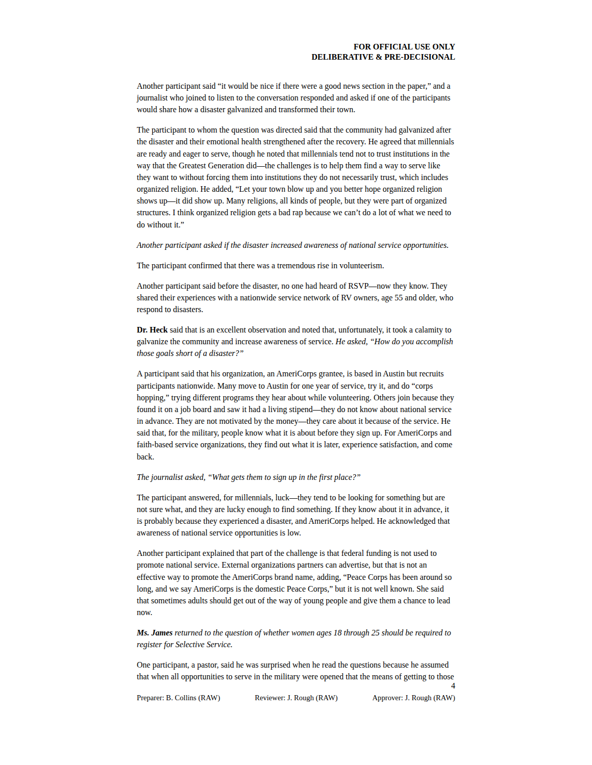FOR OFFICIAL USE ONLY
DELIBERATIVE & PRE-DECISIONAL
Another participant said “it would be nice if there were a good news section in the paper,” and a journalist who joined to listen to the conversation responded and asked if one of the participants would share how a disaster galvanized and transformed their town.
The participant to whom the question was directed said that the community had galvanized after the disaster and their emotional health strengthened after the recovery. He agreed that millennials are ready and eager to serve, though he noted that millennials tend not to trust institutions in the way that the Greatest Generation did—the challenges is to help them find a way to serve like they want to without forcing them into institutions they do not necessarily trust, which includes organized religion. He added, “Let your town blow up and you better hope organized religion shows up—it did show up. Many religions, all kinds of people, but they were part of organized structures. I think organized religion gets a bad rap because we can’t do a lot of what we need to do without it.”
Another participant asked if the disaster increased awareness of national service opportunities.
The participant confirmed that there was a tremendous rise in volunteerism.
Another participant said before the disaster, no one had heard of RSVP—now they know. They shared their experiences with a nationwide service network of RV owners, age 55 and older, who respond to disasters.
Dr. Heck said that is an excellent observation and noted that, unfortunately, it took a calamity to galvanize the community and increase awareness of service. He asked, “How do you accomplish those goals short of a disaster?”
A participant said that his organization, an AmeriCorps grantee, is based in Austin but recruits participants nationwide. Many move to Austin for one year of service, try it, and do “corps hopping,” trying different programs they hear about while volunteering. Others join because they found it on a job board and saw it had a living stipend—they do not know about national service in advance. They are not motivated by the money—they care about it because of the service. He said that, for the military, people know what it is about before they sign up. For AmeriCorps and faith-based service organizations, they find out what it is later, experience satisfaction, and come back.
The journalist asked, “What gets them to sign up in the first place?”
The participant answered, for millennials, luck—they tend to be looking for something but are not sure what, and they are lucky enough to find something. If they know about it in advance, it is probably because they experienced a disaster, and AmeriCorps helped. He acknowledged that awareness of national service opportunities is low.
Another participant explained that part of the challenge is that federal funding is not used to promote national service. External organizations partners can advertise, but that is not an effective way to promote the AmeriCorps brand name, adding, “Peace Corps has been around so long, and we say AmeriCorps is the domestic Peace Corps,” but it is not well known. She said that sometimes adults should get out of the way of young people and give them a chance to lead now.
Ms. James returned to the question of whether women ages 18 through 25 should be required to register for Selective Service.
One participant, a pastor, said he was surprised when he read the questions because he assumed that when all opportunities to serve in the military were opened that the means of getting to those
4
Preparer: B. Collins (RAW) Reviewer: J. Rough (RAW) Approver: J. Rough (RAW)